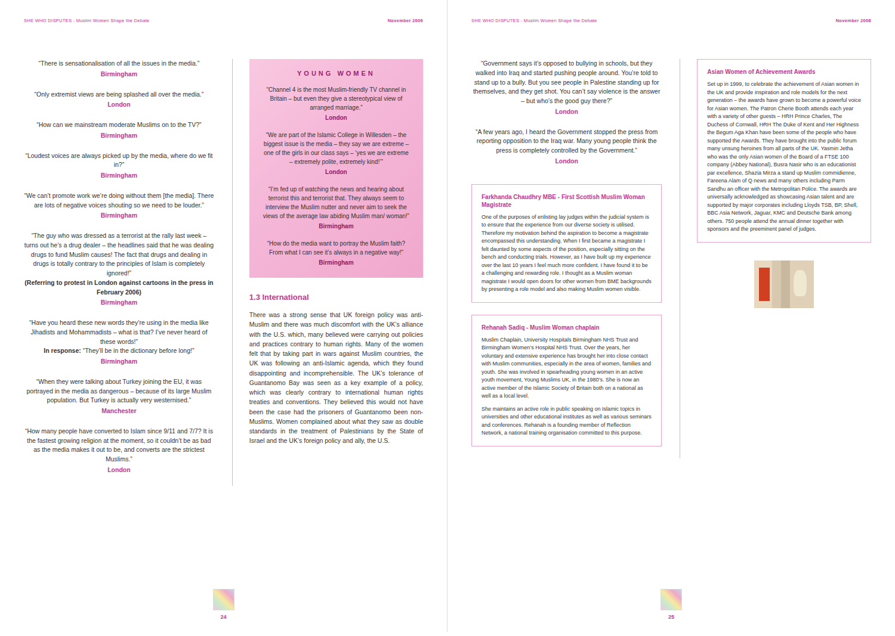SHE WHO DISPUTES - Muslim Women Shape the Debate November 2006
“There is sensationalisation of all the issues in the media.” Birmingham
“Only extremist views are being splashed all over the media.” London
“How can we mainstream moderate Muslims on to the TV?” Birmingham
“Loudest voices are always picked up by the media, where do we fit in?” Birmingham
“We can’t promote work we’re doing without them [the media]. There are lots of negative voices shouting so we need to be louder.” Birmingham
“The guy who was dressed as a terrorist at the rally last week – turns out he’s a drug dealer – the headlines said that he was dealing drugs to fund Muslim causes! The fact that drugs and dealing in drugs is totally contrary to the principles of Islam is completely ignored!” (Referring to protest in London against cartoons in the press in February 2006) Birmingham
“Have you heard these new words they’re using in the media like Jihadists and Mohammadists – what is that? I’ve never heard of these words!”
In response: “They’ll be in the dictionary before long!” Birmingham
“When they were talking about Turkey joining the EU, it was portrayed in the media as dangerous – because of its large Muslim population. But Turkey is actually very westernised.” Manchester
“How many people have converted to Islam since 9/11 and 7/7? It is the fastest growing religion at the moment, so it couldn’t be as bad as the media makes it out to be, and converts are the strictest Muslims.” London
YOUNG WOMEN
“Channel 4 is the most Muslim-friendly TV channel in Britain – but even they give a stereotypical view of arranged marriage.” London
“We are part of the Islamic College in Willesden – the biggest issue is the media – they say we are extreme – one of the girls in our class says – ‘yes we are extreme – extremely polite, extremely kind!’” London
“I’m fed up of watching the news and hearing about terrorist this and terrorist that. They always seem to interview the Muslim nutter and never aim to seek the views of the average law abiding Muslim man/ woman!” Birmingham
“How do the media want to portray the Muslim faith? From what I can see it’s always in a negative way!” Birmingham
1.3 International
There was a strong sense that UK foreign policy was anti-Muslim and there was much discomfort with the UK’s alliance with the U.S. which, many believed were carrying out policies and practices contrary to human rights. Many of the women felt that by taking part in wars against Muslim countries, the UK was following an anti-Islamic agenda, which they found disappointing and incomprehensible. The UK’s tolerance of Guantanomo Bay was seen as a key example of a policy, which was clearly contrary to international human rights treaties and conventions. They believed this would not have been the case had the prisoners of Guantanomo been non-Muslims. Women complained about what they saw as double standards in the treatment of Palestinians by the State of Israel and the UK’s foreign policy and ally, the U.S.
24
SHE WHO DISPUTES - Muslim Women Shape the Debate November 2006
“Government says it’s opposed to bullying in schools, but they walked into Iraq and started pushing people around. You’re told to stand up to a bully. But you see people in Palestine standing up for themselves, and they get shot. You can’t say violence is the answer – but who’s the good guy there?” London
“A few years ago, I heard the Government stopped the press from reporting opposition to the Iraq war. Many young people think the press is completely controlled by the Government.” London
Farkhanda Chaudhry MBE - First Scottish Muslim Woman Magistrate
One of the purposes of enlisting lay judges within the judicial system is to ensure that the experience from our diverse society is utilised. Therefore my motivation behind the aspiration to become a magistrate encompassed this understanding. When I first became a magistrate I felt daunted by some aspects of the position, especially sitting on the bench and conducting trials. However, as I have built up my experience over the last 10 years I feel much more confident. I have found it to be a challenging and rewarding role. I thought as a Muslim woman magistrate I would open doors for other women from BME backgrounds by presenting a role model and also making Muslim women visible.
Rehanah Sadiq - Muslim Woman chaplain
Muslim Chaplain, University Hospitals Birmingham NHS Trust and Birmingham Women’s Hospital NHS Trust. Over the years, her voluntary and extensive experience has brought her into close contact with Muslim communities, especially in the area of women, families and youth. She was involved in spearheading young women in an active youth movement, Young Muslims UK, in the 1980’s. She is now an active member of the Islamic Society of Britain both on a national as well as a local level.
She maintains an active role in public speaking on Islamic topics in universities and other educational institutes as well as various seminars and conferences. Rehanah is a founding member of Reflection Network, a national training organisation committed to this purpose.
Asian Women of Achievement Awards
Set up in 1999, to celebrate the achievement of Asian women in the UK and provide inspiration and role models for the next generation – the awards have grown to become a powerful voice for Asian women. The Patron Cherie Booth attends each year with a variety of other guests – HRH Prince Charles, The Duchess of Cornwall, HRH The Duke of Kent and Her Highness the Begum Aga Khan have been some of the people who have supported the Awards. They have brought into the public forum many unsung heroines from all parts of the UK. Yasmin Jetha who was the only Asian women of the Board of a FTSE 100 company (Abbey National), Busra Nasir who is an educationist par excellence, Shazia Mirza a stand up Muslim commidienne, Fareena Alam of Q news and many others including Parm Sandhu an officer with the Metropolitan Police. The awards are universally acknowledged as showcasing Asian talent and are supported by major corporates including Lloyds TSB, BP, Shell, BBC Asia Network, Jaguar, KMC and Deutsche Bank among others. 750 people attend the annual dinner together with sponsors and the preeminent panel of judges.
25